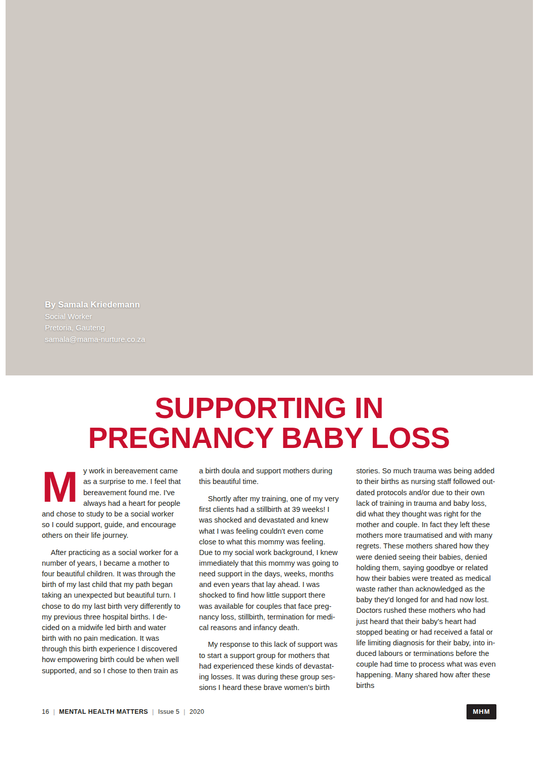By Samala Kriedemann
Social Worker
Pretoria, Gauteng
samala@mama-nurture.co.za
Supporting in
Pregnancy Baby Loss
My work in bereavement came as a surprise to me. I feel that bereavement found me. I've always had a heart for people and chose to study to be a social worker so I could support, guide, and encourage others on their life journey.
After practicing as a social worker for a number of years, I became a mother to four beautiful children. It was through the birth of my last child that my path began taking an unexpected but beautiful turn. I chose to do my last birth very differently to my previous three hospital births. I decided on a midwife led birth and water birth with no pain medication. It was through this birth experience I discovered how empowering birth could be when well supported, and so I chose to then train as a birth doula and support mothers during this beautiful time.
Shortly after my training, one of my very first clients had a stillbirth at 39 weeks! I was shocked and devastated and knew what I was feeling couldn't even come close to what this mommy was feeling. Due to my social work background, I knew immediately that this mommy was going to need support in the days, weeks, months and even years that lay ahead. I was shocked to find how little support there was available for couples that face pregnancy loss, stillbirth, termination for medical reasons and infancy death.
My response to this lack of support was to start a support group for mothers that had experienced these kinds of devastating losses. It was during these group sessions I heard these brave women's birth stories. So much trauma was being added to their births as nursing staff followed outdated protocols and/or due to their own lack of training in trauma and baby loss, did what they thought was right for the mother and couple. In fact they left these mothers more traumatised and with many regrets. These mothers shared how they were denied seeing their babies, denied holding them, saying goodbye or related how their babies were treated as medical waste rather than acknowledged as the baby they'd longed for and had now lost. Doctors rushed these mothers who had just heard that their baby's heart had stopped beating or had received a fatal or life limiting diagnosis for their baby, into induced labours or terminations before the couple had time to process what was even happening. Many shared how after these births
16 | MENTAL HEALTH MATTERS | Issue 5 | 2020
MHM